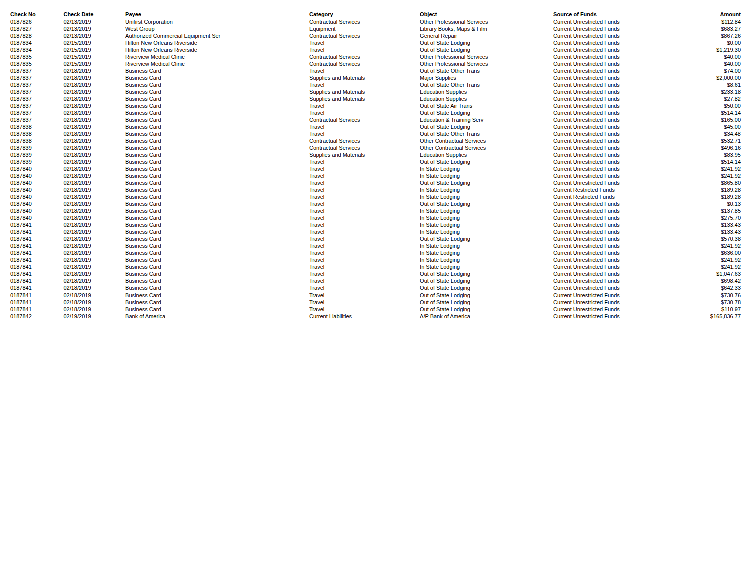| Check No | Check Date | Payee | Category | Object | Source of Funds | Amount |
| --- | --- | --- | --- | --- | --- | --- |
| 0187826 | 02/13/2019 | Unifirst Corporation | Contractual Services | Other Professional Services | Current Unrestricted Funds | $112.84 |
| 0187827 | 02/13/2019 | West Group | Equipment | Library Books, Maps & Film | Current Unrestricted Funds | $683.27 |
| 0187828 | 02/13/2019 | Authorized Commercial Equipment Ser | Contractual Services | General Repair | Current Unrestricted Funds | $867.26 |
| 0187834 | 02/15/2019 | Hilton New Orleans Riverside | Travel | Out of State Lodging | Current Unrestricted Funds | $0.00 |
| 0187834 | 02/15/2019 | Hilton New Orleans Riverside | Travel | Out of State Lodging | Current Unrestricted Funds | $1,219.30 |
| 0187835 | 02/15/2019 | Riverview Medical Clinic | Contractual Services | Other Professional Services | Current Unrestricted Funds | $40.00 |
| 0187835 | 02/15/2019 | Riverview Medical Clinic | Contractual Services | Other Professional Services | Current Unrestricted Funds | $40.00 |
| 0187837 | 02/18/2019 | Business Card | Travel | Out of State Other Trans | Current Unrestricted Funds | $74.00 |
| 0187837 | 02/18/2019 | Business Card | Supplies and Materials | Major Supplies | Current Unrestricted Funds | $2,000.00 |
| 0187837 | 02/18/2019 | Business Card | Travel | Out of State Other Trans | Current Unrestricted Funds | $8.61 |
| 0187837 | 02/18/2019 | Business Card | Supplies and Materials | Education Supplies | Current Unrestricted Funds | $233.18 |
| 0187837 | 02/18/2019 | Business Card | Supplies and Materials | Education Supplies | Current Unrestricted Funds | $27.82 |
| 0187837 | 02/18/2019 | Business Card | Travel | Out of State Air Trans | Current Unrestricted Funds | $50.00 |
| 0187837 | 02/18/2019 | Business Card | Travel | Out of State Lodging | Current Unrestricted Funds | $514.14 |
| 0187837 | 02/18/2019 | Business Card | Contractual Services | Education & Training Serv | Current Unrestricted Funds | $165.00 |
| 0187838 | 02/18/2019 | Business Card | Travel | Out of State Lodging | Current Unrestricted Funds | $45.00 |
| 0187838 | 02/18/2019 | Business Card | Travel | Out of State Other Trans | Current Unrestricted Funds | $34.48 |
| 0187838 | 02/18/2019 | Business Card | Contractual Services | Other Contractual Services | Current Unrestricted Funds | $532.71 |
| 0187839 | 02/18/2019 | Business Card | Contractual Services | Other Contractual Services | Current Unrestricted Funds | $496.16 |
| 0187839 | 02/18/2019 | Business Card | Supplies and Materials | Education Supplies | Current Unrestricted Funds | $83.95 |
| 0187839 | 02/18/2019 | Business Card | Travel | Out of State Lodging | Current Unrestricted Funds | $514.14 |
| 0187840 | 02/18/2019 | Business Card | Travel | In State Lodging | Current Unrestricted Funds | $241.92 |
| 0187840 | 02/18/2019 | Business Card | Travel | In State Lodging | Current Unrestricted Funds | $241.92 |
| 0187840 | 02/18/2019 | Business Card | Travel | Out of State Lodging | Current Unrestricted Funds | $865.80 |
| 0187840 | 02/18/2019 | Business Card | Travel | In State Lodging | Current Restricted Funds | $189.28 |
| 0187840 | 02/18/2019 | Business Card | Travel | In State Lodging | Current Restricted Funds | $189.28 |
| 0187840 | 02/18/2019 | Business Card | Travel | Out of State Lodging | Current Unrestricted Funds | $0.13 |
| 0187840 | 02/18/2019 | Business Card | Travel | In State Lodging | Current Unrestricted Funds | $137.85 |
| 0187840 | 02/18/2019 | Business Card | Travel | In State Lodging | Current Unrestricted Funds | $275.70 |
| 0187841 | 02/18/2019 | Business Card | Travel | In State Lodging | Current Unrestricted Funds | $133.43 |
| 0187841 | 02/18/2019 | Business Card | Travel | In State Lodging | Current Unrestricted Funds | $133.43 |
| 0187841 | 02/18/2019 | Business Card | Travel | Out of State Lodging | Current Unrestricted Funds | $570.38 |
| 0187841 | 02/18/2019 | Business Card | Travel | In State Lodging | Current Unrestricted Funds | $241.92 |
| 0187841 | 02/18/2019 | Business Card | Travel | In State Lodging | Current Unrestricted Funds | $636.00 |
| 0187841 | 02/18/2019 | Business Card | Travel | In State Lodging | Current Unrestricted Funds | $241.92 |
| 0187841 | 02/18/2019 | Business Card | Travel | In State Lodging | Current Unrestricted Funds | $241.92 |
| 0187841 | 02/18/2019 | Business Card | Travel | Out of State Lodging | Current Unrestricted Funds | $1,047.63 |
| 0187841 | 02/18/2019 | Business Card | Travel | Out of State Lodging | Current Unrestricted Funds | $698.42 |
| 0187841 | 02/18/2019 | Business Card | Travel | Out of State Lodging | Current Unrestricted Funds | $642.33 |
| 0187841 | 02/18/2019 | Business Card | Travel | Out of State Lodging | Current Unrestricted Funds | $730.76 |
| 0187841 | 02/18/2019 | Business Card | Travel | Out of State Lodging | Current Unrestricted Funds | $730.78 |
| 0187841 | 02/18/2019 | Business Card | Travel | Out of State Lodging | Current Unrestricted Funds | $110.97 |
| 0187842 | 02/19/2019 | Bank of America | Current Liabilities | A/P Bank of America | Current Unrestricted Funds | $165,836.77 |